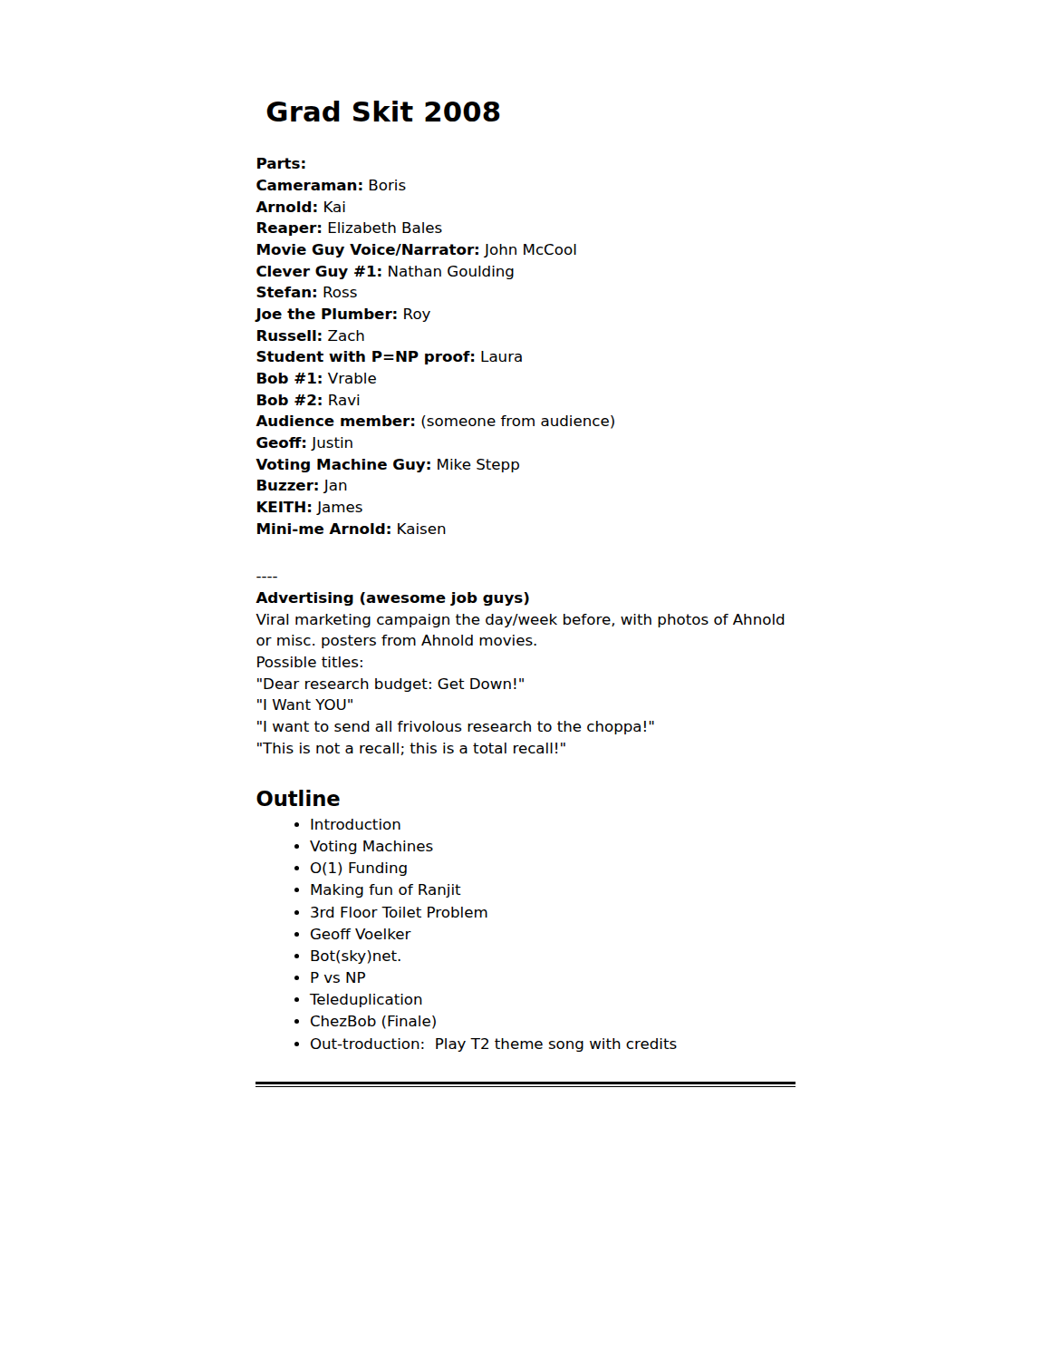Grad Skit 2008
Parts:
Cameraman: Boris
Arnold: Kai
Reaper: Elizabeth Bales
Movie Guy Voice/Narrator: John McCool
Clever Guy #1: Nathan Goulding
Stefan: Ross
Joe the Plumber: Roy
Russell: Zach
Student with P=NP proof: Laura
Bob #1: Vrable
Bob #2: Ravi
Audience member: (someone from audience)
Geoff: Justin
Voting Machine Guy: Mike Stepp
Buzzer: Jan
KEITH: James
Mini-me Arnold: Kaisen
----
Advertising (awesome job guys)
Viral marketing campaign the day/week before, with photos of Ahnold or misc. posters from Ahnold movies.
Possible titles:
"Dear research budget: Get Down!"
"I Want YOU"
"I want to send all frivolous research to the choppa!"
"This is not a recall; this is a total recall!"
Outline
Introduction
Voting Machines
O(1) Funding
Making fun of Ranjit
3rd Floor Toilet Problem
Geoff Voelker
Bot(sky)net.
P vs NP
Teleduplication
ChezBob (Finale)
Out-troduction: Play T2 theme song with credits